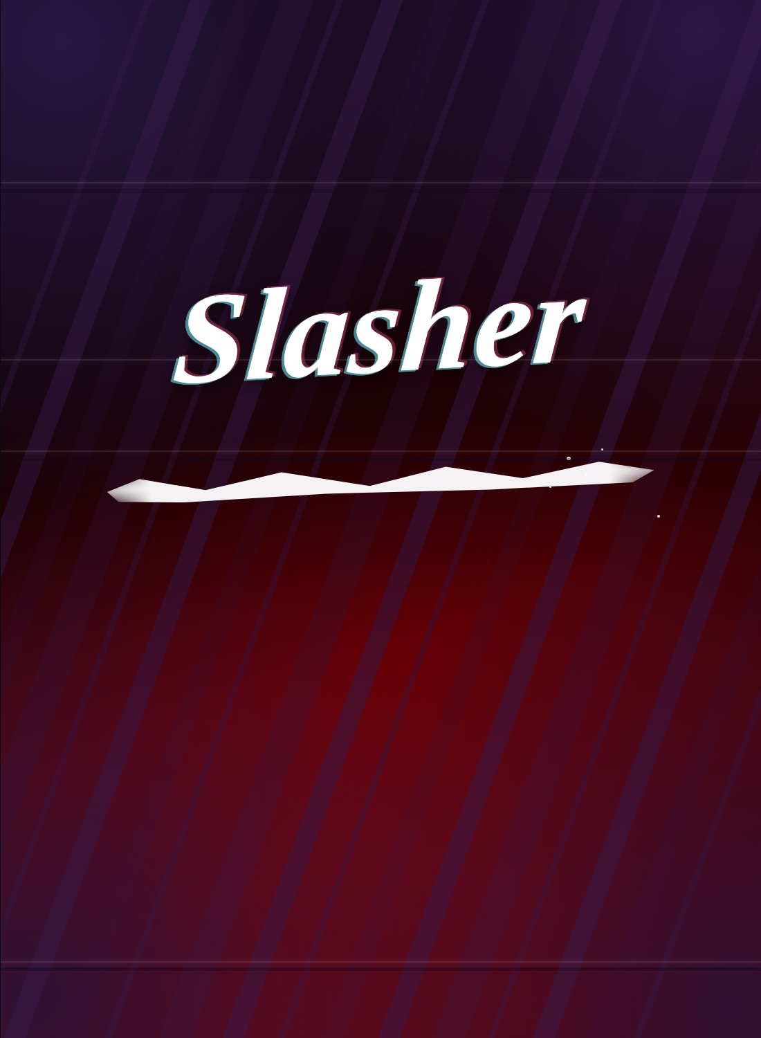Slasher Slasher Slasher
Slasher